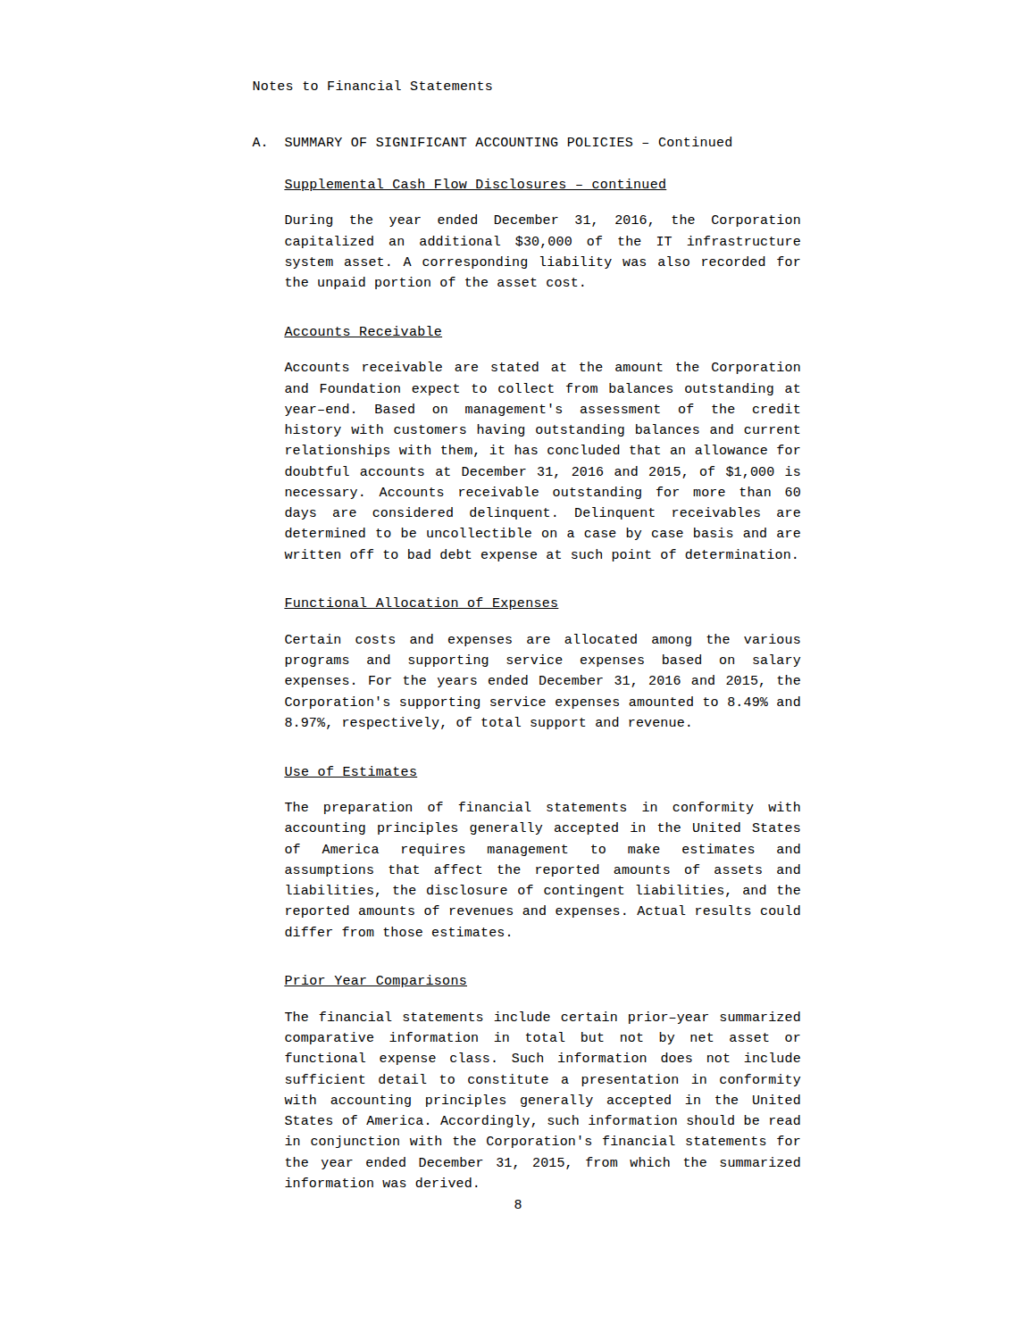Notes to Financial Statements
A.
SUMMARY OF SIGNIFICANT ACCOUNTING POLICIES – Continued
Supplemental Cash Flow Disclosures – continued
During the year ended December 31, 2016, the Corporation capitalized an additional $30,000 of the IT infrastructure system asset. A corresponding liability was also recorded for the unpaid portion of the asset cost.
Accounts Receivable
Accounts receivable are stated at the amount the Corporation and Foundation expect to collect from balances outstanding at year–end. Based on management's assessment of the credit history with customers having outstanding balances and current relationships with them, it has concluded that an allowance for doubtful accounts at December 31, 2016 and 2015, of $1,000 is necessary. Accounts receivable outstanding for more than 60 days are considered delinquent. Delinquent receivables are determined to be uncollectible on a case by case basis and are written off to bad debt expense at such point of determination.
Functional Allocation of Expenses
Certain costs and expenses are allocated among the various programs and supporting service expenses based on salary expenses. For the years ended December 31, 2016 and 2015, the Corporation's supporting service expenses amounted to 8.49% and 8.97%, respectively, of total support and revenue.
Use of Estimates
The preparation of financial statements in conformity with accounting principles generally accepted in the United States of America requires management to make estimates and assumptions that affect the reported amounts of assets and liabilities, the disclosure of contingent liabilities, and the reported amounts of revenues and expenses. Actual results could differ from those estimates.
Prior Year Comparisons
The financial statements include certain prior–year summarized comparative information in total but not by net asset or functional expense class. Such information does not include sufficient detail to constitute a presentation in conformity with accounting principles generally accepted in the United States of America. Accordingly, such information should be read in conjunction with the Corporation's financial statements for the year ended December 31, 2015, from which the summarized information was derived.
8